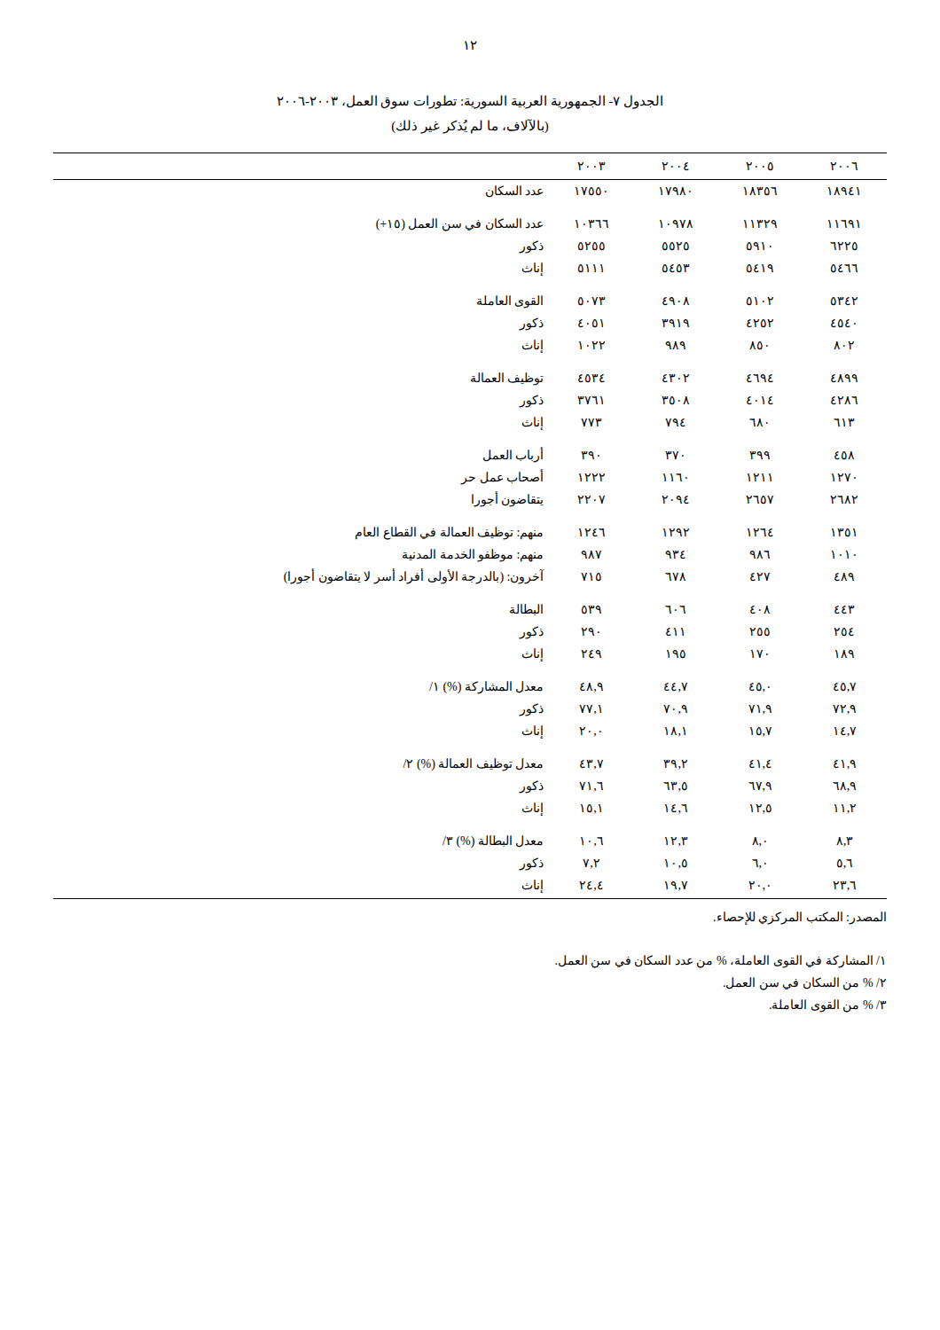١٢
الجدول ٧- الجمهورية العربية السورية: تطورات سوق العمل، ٢٠٠٣-٢٠٠٦
(بالآلاف، ما لم يُذكر غير ذلك)
| ٢٠٠٦ | ٢٠٠٥ | ٢٠٠٤ | ٢٠٠٣ | |
| --- | --- | --- | --- | --- |
| ١٨٩٤١ | ١٨٣٥٦ | ١٧٩٨٠ | ١٧٥٥٠ | عدد السكان |
| ١١٦٩١ | ١١٣٢٩ | ١٠٩٧٨ | ١٠٣٦٦ | عدد السكان في سن العمل (١٥+) |
| ٦٢٢٥ | ٥٩١٠ | ٥٥٢٥ | ٥٢٥٥ | ذكور |
| ٥٤٦٦ | ٥٤١٩ | ٥٤٥٣ | ٥١١١ | إناث |
| ٥٣٤٢ | ٥١٠٢ | ٤٩٠٨ | ٥٠٧٣ | القوى العاملة |
| ٤٥٤٠ | ٤٢٥٢ | ٣٩١٩ | ٤٠٥١ | ذكور |
| ٨٠٢ | ٨٥٠ | ٩٨٩ | ١٠٢٢ | إناث |
| ٤٨٩٩ | ٤٦٩٤ | ٤٣٠٢ | ٤٥٣٤ | توظيف العمالة |
| ٤٢٨٦ | ٤٠١٤ | ٣٥٠٨ | ٣٧٦١ | ذكور |
| ٦١٣ | ٦٨٠ | ٧٩٤ | ٧٧٣ | إناث |
| ٤٥٨ | ٣٩٩ | ٣٧٠ | ٣٩٠ | أرباب العمل |
| ١٢٧٠ | ١٢١١ | ١١٦٠ | ١٢٢٢ | أصحاب عمل حر |
| ٢٦٨٢ | ٢٦٥٧ | ٢٠٩٤ | ٢٢٠٧ | يتقاضون أجورا |
| ١٣٥١ | ١٢٦٤ | ١٢٩٢ | ١٢٤٦ | منهم: توظيف العمالة في القطاع العام |
| ١٠١٠ | ٩٨٦ | ٩٣٤ | ٩٨٧ | منهم: موظفو الخدمة المدنية |
| ٤٨٩ | ٤٢٧ | ٦٧٨ | ٧١٥ | آخرون: (بالدرجة الأولى أفراد أسر لا يتقاضون أجورا) |
| ٤٤٣ | ٤٠٨ | ٦٠٦ | ٥٣٩ | البطالة |
| ٢٥٤ | ٢٥٥ | ٤١١ | ٢٩٠ | ذكور |
| ١٨٩ | ١٧٠ | ١٩٥ | ٢٤٩ | إناث |
| ٤٥,٧ | ٤٥,٠ | ٤٤,٧ | ٤٨,٩ | معدل المشاركة (%) ١/ |
| ٧٢,٩ | ٧١,٩ | ٧٠,٩ | ٧٧,١ | ذكور |
| ١٤,٧ | ١٥,٧ | ١٨,١ | ٢٠,٠ | إناث |
| ٤١,٩ | ٤١,٤ | ٣٩,٢ | ٤٣,٧ | معدل توظيف العمالة (%) ٢/ |
| ٦٨,٩ | ٦٧,٩ | ٦٣,٥ | ٧١,٦ | ذكور |
| ١١,٢ | ١٢,٥ | ١٤,٦ | ١٥,١ | إناث |
| ٨,٣ | ٨,٠ | ١٢,٣ | ١٠,٦ | معدل البطالة (%) ٣/ |
| ٥,٦ | ٦,٠ | ١٠,٥ | ٧,٢ | ذكور |
| ٢٣,٦ | ٢٠,٠ | ١٩,٧ | ٢٤,٤ | إناث |
المصدر: المكتب المركزي للإحصاء.
١/ المشاركة في القوى العاملة، % من عدد السكان في سن العمل.
٢/ % من السكان في سن العمل.
٣/ % من القوى العاملة.